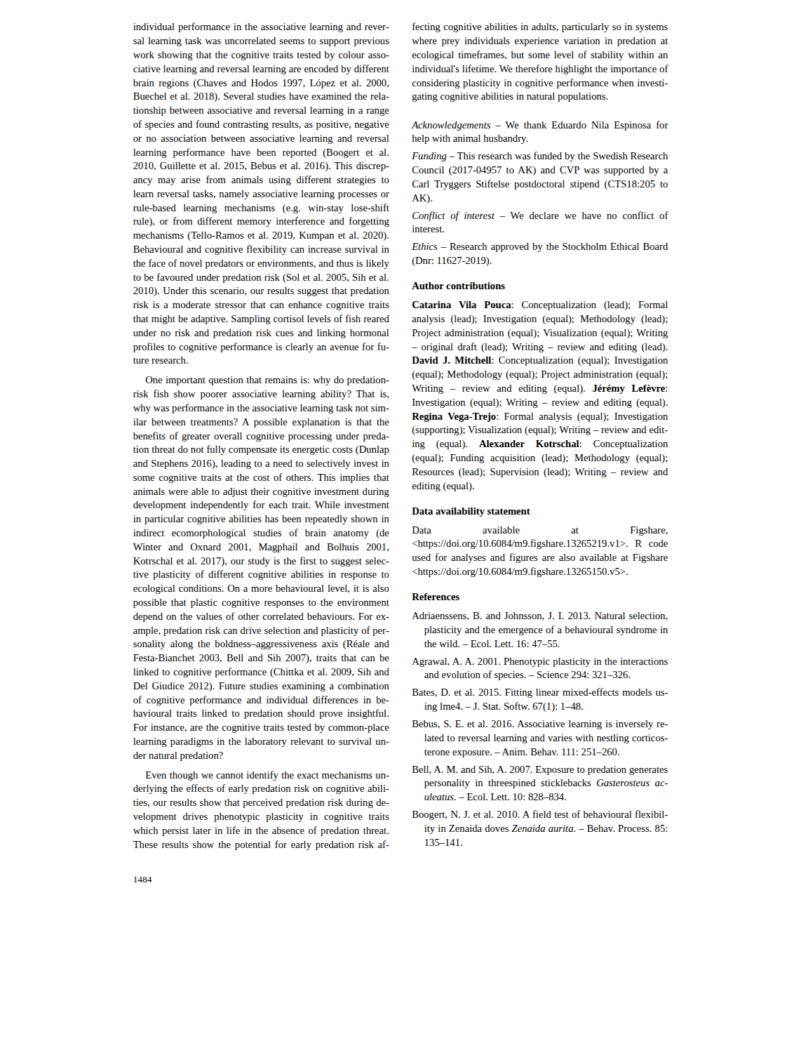individual performance in the associative learning and reversal learning task was uncorrelated seems to support previous work showing that the cognitive traits tested by colour associative learning and reversal learning are encoded by different brain regions (Chaves and Hodos 1997, López et al. 2000, Buechel et al. 2018). Several studies have examined the relationship between associative and reversal learning in a range of species and found contrasting results, as positive, negative or no association between associative learning and reversal learning performance have been reported (Boogert et al. 2010, Guillette et al. 2015, Bebus et al. 2016). This discrepancy may arise from animals using different strategies to learn reversal tasks, namely associative learning processes or rule-based learning mechanisms (e.g. win-stay lose-shift rule), or from different memory interference and forgetting mechanisms (Tello-Ramos et al. 2019, Kumpan et al. 2020). Behavioural and cognitive flexibility can increase survival in the face of novel predators or environments, and thus is likely to be favoured under predation risk (Sol et al. 2005, Sih et al. 2010). Under this scenario, our results suggest that predation risk is a moderate stressor that can enhance cognitive traits that might be adaptive. Sampling cortisol levels of fish reared under no risk and predation risk cues and linking hormonal profiles to cognitive performance is clearly an avenue for future research.
One important question that remains is: why do predation-risk fish show poorer associative learning ability? That is, why was performance in the associative learning task not similar between treatments? A possible explanation is that the benefits of greater overall cognitive processing under predation threat do not fully compensate its energetic costs (Dunlap and Stephens 2016), leading to a need to selectively invest in some cognitive traits at the cost of others. This implies that animals were able to adjust their cognitive investment during development independently for each trait. While investment in particular cognitive abilities has been repeatedly shown in indirect ecomorphological studies of brain anatomy (de Winter and Oxnard 2001, Magphail and Bolhuis 2001, Kotrschal et al. 2017), our study is the first to suggest selective plasticity of different cognitive abilities in response to ecological conditions. On a more behavioural level, it is also possible that plastic cognitive responses to the environment depend on the values of other correlated behaviours. For example, predation risk can drive selection and plasticity of personality along the boldness–aggressiveness axis (Réale and Festa-Bianchet 2003, Bell and Sih 2007), traits that can be linked to cognitive performance (Chittka et al. 2009, Sih and Del Giudice 2012). Future studies examining a combination of cognitive performance and individual differences in behavioural traits linked to predation should prove insightful. For instance, are the cognitive traits tested by common-place learning paradigms in the laboratory relevant to survival under natural predation?
Even though we cannot identify the exact mechanisms underlying the effects of early predation risk on cognitive abilities, our results show that perceived predation risk during development drives phenotypic plasticity in cognitive traits which persist later in life in the absence of predation threat. These results show the potential for early predation risk affecting cognitive abilities in adults, particularly so in systems where prey individuals experience variation in predation at ecological timeframes, but some level of stability within an individual's lifetime. We therefore highlight the importance of considering plasticity in cognitive performance when investigating cognitive abilities in natural populations.
Acknowledgements – We thank Eduardo Nila Espinosa for help with animal husbandry.
Funding – This research was funded by the Swedish Research Council (2017-04957 to AK) and CVP was supported by a Carl Tryggers Stiftelse postdoctoral stipend (CTS18:205 to AK).
Conflict of interest – We declare we have no conflict of interest.
Ethics – Research approved by the Stockholm Ethical Board (Dnr: 11627-2019).
Author contributions
Catarina Vila Pouca: Conceptualization (lead); Formal analysis (lead); Investigation (equal); Methodology (lead); Project administration (equal); Visualization (equal); Writing – original draft (lead); Writing – review and editing (lead). David J. Mitchell: Conceptualization (equal); Investigation (equal); Methodology (equal); Project administration (equal); Writing – review and editing (equal). Jérémy Lefèvre: Investigation (equal); Writing – review and editing (equal). Regina Vega-Trejo: Formal analysis (equal); Investigation (supporting); Visualization (equal); Writing – review and editing (equal). Alexander Kotrschal: Conceptualization (equal); Funding acquisition (lead); Methodology (equal); Resources (lead); Supervision (lead); Writing – review and editing (equal).
Data availability statement
Data available at Figshare, <https://doi.org/10.6084/m9.figshare.13265219.v1>. R code used for analyses and figures are also available at Figshare <https://doi.org/10.6084/m9.figshare.13265150.v5>.
References
Adriaenssens, B. and Johnsson, J. I. 2013. Natural selection, plasticity and the emergence of a behavioural syndrome in the wild. – Ecol. Lett. 16: 47–55.
Agrawal, A. A. 2001. Phenotypic plasticity in the interactions and evolution of species. – Science 294: 321–326.
Bates, D. et al. 2015. Fitting linear mixed-effects models using lme4. – J. Stat. Softw. 67(1): 1–48.
Bebus, S. E. et al. 2016. Associative learning is inversely related to reversal learning and varies with nestling corticosterone exposure. – Anim. Behav. 111: 251–260.
Bell, A. M. and Sih, A. 2007. Exposure to predation generates personality in threespined sticklebacks Gasterosteus aculeatus. – Ecol. Lett. 10: 828–834.
Boogert, N. J. et al. 2010. A field test of behavioural flexibility in Zenaida doves Zenaida aurita. – Behav. Process. 85: 135–141.
1484